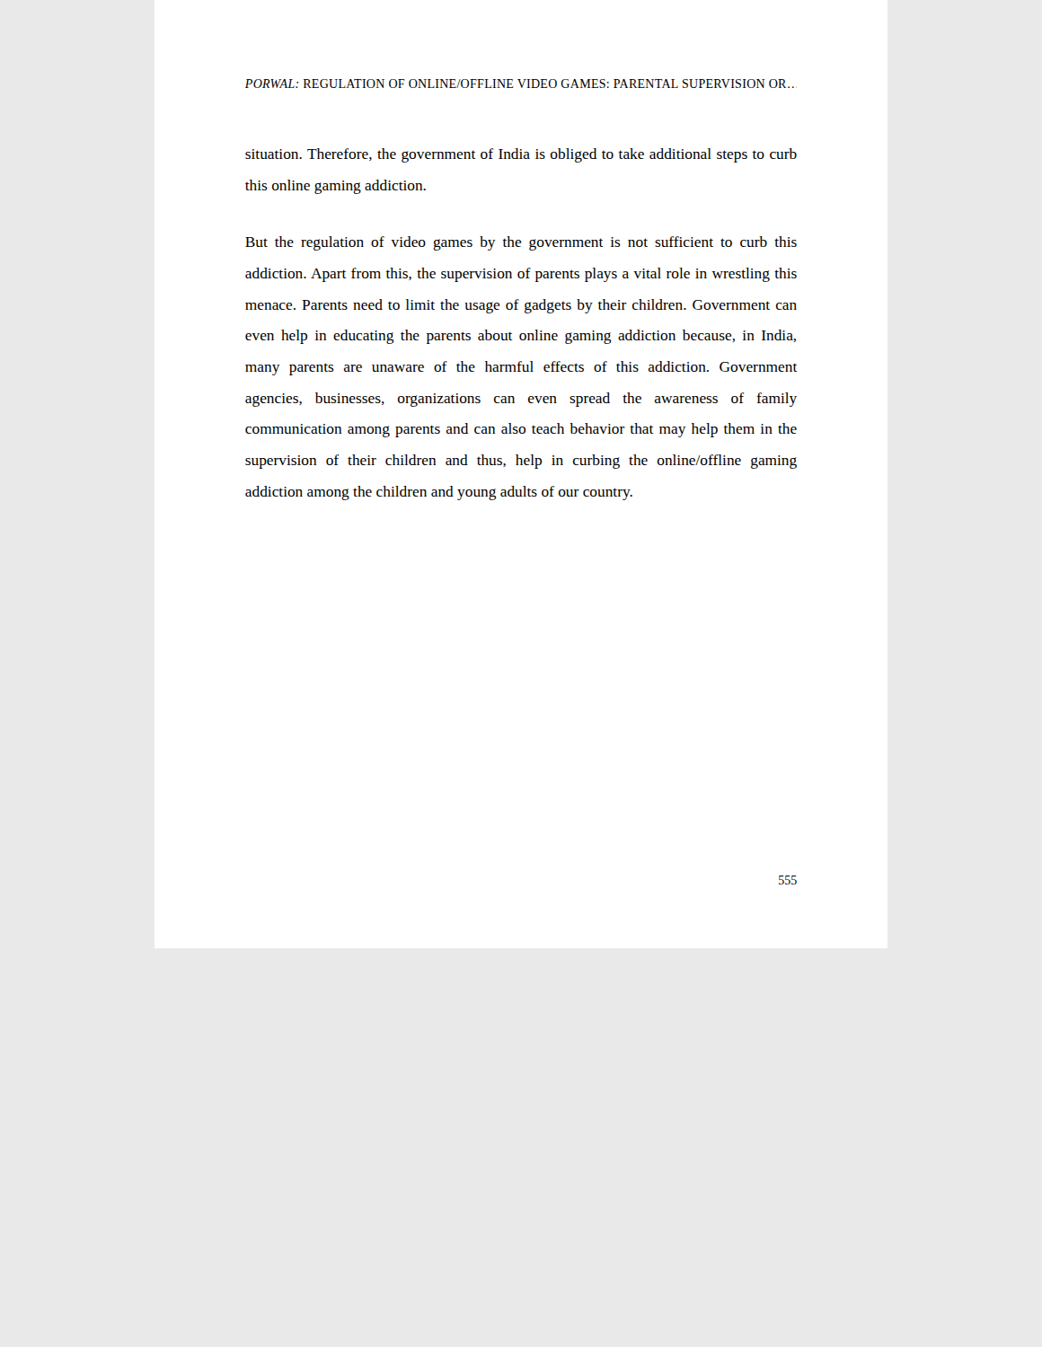PORWAL: REGULATION OF ONLINE/OFFLINE VIDEO GAMES: PARENTAL SUPERVISION OR….
situation. Therefore, the government of India is obliged to take additional steps to curb this online gaming addiction.
But the regulation of video games by the government is not sufficient to curb this addiction. Apart from this, the supervision of parents plays a vital role in wrestling this menace. Parents need to limit the usage of gadgets by their children. Government can even help in educating the parents about online gaming addiction because, in India, many parents are unaware of the harmful effects of this addiction. Government agencies, businesses, organizations can even spread the awareness of family communication among parents and can also teach behavior that may help them in the supervision of their children and thus, help in curbing the online/offline gaming addiction among the children and young adults of our country.
555